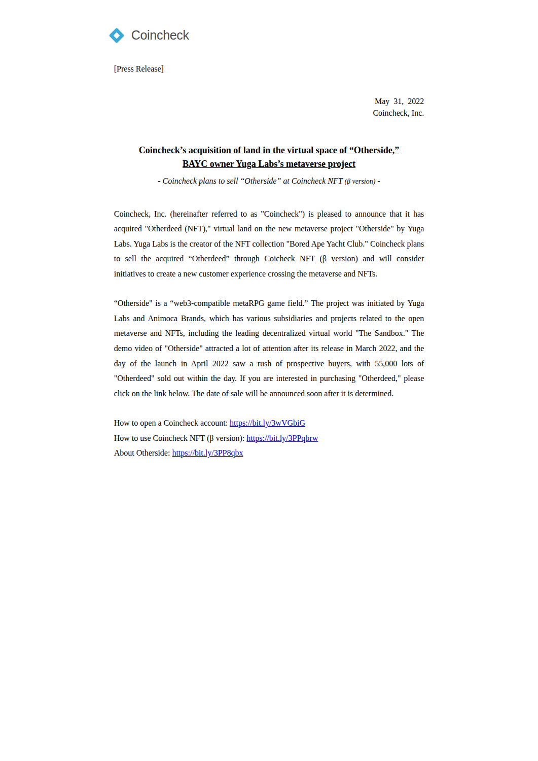Coincheck
[Press Release]
May 31, 2022
Coincheck, Inc.
Coincheck’s acquisition of land in the virtual space of “Otherside,” BAYC owner Yuga Labs’s metaverse project
- Coincheck plans to sell “Otherside” at Coincheck NFT (β version) -
Coincheck, Inc. (hereinafter referred to as "Coincheck") is pleased to announce that it has acquired "Otherdeed (NFT)," virtual land on the new metaverse project "Otherside" by Yuga Labs. Yuga Labs is the creator of the NFT collection "Bored Ape Yacht Club." Coincheck plans to sell the acquired “Otherdeed” through Coicheck NFT (β version) and will consider initiatives to create a new customer experience crossing the metaverse and NFTs.
“Otherside" is a “web3-compatible metaRPG game field.” The project was initiated by Yuga Labs and Animoca Brands, which has various subsidiaries and projects related to the open metaverse and NFTs, including the leading decentralized virtual world "The Sandbox." The demo video of "Otherside" attracted a lot of attention after its release in March 2022, and the day of the launch in April 2022 saw a rush of prospective buyers, with 55,000 lots of "Otherdeed" sold out within the day. If you are interested in purchasing "Otherdeed," please click on the link below. The date of sale will be announced soon after it is determined.
How to open a Coincheck account: https://bit.ly/3wVGbiG
How to use Coincheck NFT (β version): https://bit.ly/3PPqbrw
About Otherside: https://bit.ly/3PP8qbx